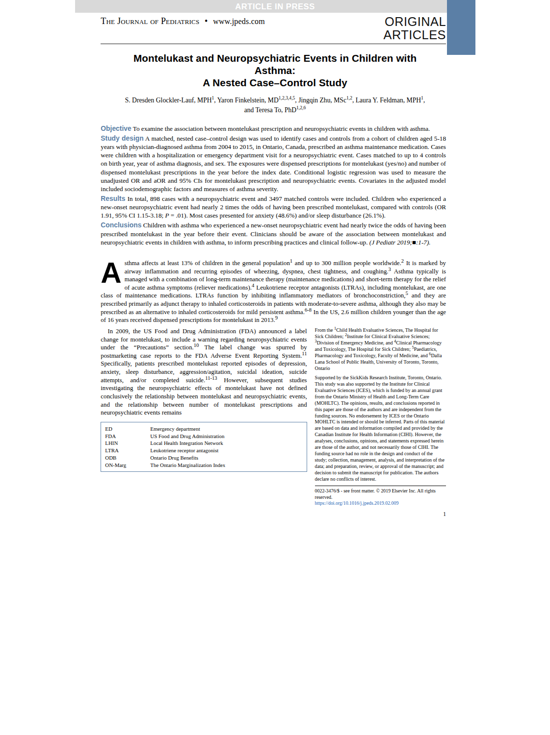ARTICLE IN PRESS
The Journal of Pediatrics • www.jpeds.com
ORIGINAL
ARTICLES
Montelukast and Neuropsychiatric Events in Children with Asthma:
A Nested Case–Control Study
S. Dresden Glockler-Lauf, MPH1, Yaron Finkelstein, MD1,2,3,4,5, Jingqin Zhu, MSc1,2, Laura Y. Feldman, MPH1,
and Teresa To, PhD1,2,6
Objective To examine the association between montelukast prescription and neuropsychiatric events in children with asthma.
Study design A matched, nested case–control design was used to identify cases and controls from a cohort of children aged 5-18 years with physician-diagnosed asthma from 2004 to 2015, in Ontario, Canada, prescribed an asthma maintenance medication. Cases were children with a hospitalization or emergency department visit for a neuropsychiatric event. Cases matched to up to 4 controls on birth year, year of asthma diagnosis, and sex. The exposures were dispensed prescriptions for montelukast (yes/no) and number of dispensed montelukast prescriptions in the year before the index date. Conditional logistic regression was used to measure the unadjusted OR and aOR and 95% CIs for montelukast prescription and neuropsychiatric events. Covariates in the adjusted model included sociodemographic factors and measures of asthma severity.
Results In total, 898 cases with a neuropsychiatric event and 3497 matched controls were included. Children who experienced a new-onset neuropsychiatric event had nearly 2 times the odds of having been prescribed montelukast, compared with controls (OR 1.91, 95% CI 1.15-3.18; P = .01). Most cases presented for anxiety (48.6%) and/or sleep disturbance (26.1%).
Conclusions Children with asthma who experienced a new-onset neuropsychiatric event had nearly twice the odds of having been prescribed montelukast in the year before their event. Clinicians should be aware of the association between montelukast and neuropsychiatric events in children with asthma, to inform prescribing practices and clinical follow-up. (J Pediatr 2019;■:1-7).
Asthma affects at least 13% of children in the general population1 and up to 300 million people worldwide.2 It is marked by airway inflammation and recurring episodes of wheezing, dyspnea, chest tightness, and coughing.3 Asthma typically is managed with a combination of long-term maintenance therapy (maintenance medications) and short-term therapy for the relief of acute asthma symptoms (reliever medications).4 Leukotriene receptor antagonists (LTRAs), including montelukast, are one class of maintenance medications. LTRAs function by inhibiting inflammatory mediators of bronchoconstriction,5 and they are prescribed primarily as adjunct therapy to inhaled corticosteroids in patients with moderate-to-severe asthma, although they also may be prescribed as an alternative to inhaled corticosteroids for mild persistent asthma.6-8 In the US, 2.6 million children younger than the age of 16 years received dispensed prescriptions for montelukast in 2013.9
In 2009, the US Food and Drug Administration (FDA) announced a label change for montelukast, to include a warning regarding neuropsychiatric events under the “Precautions” section.10 The label change was spurred by postmarketing case reports to the FDA Adverse Event Reporting System.11 Specifically, patients prescribed montelukast reported episodes of depression, anxiety, sleep disturbance, aggression/agitation, suicidal ideation, suicide attempts, and/or completed suicide.11-13 However, subsequent studies investigating the neuropsychiatric effects of montelukast have not defined conclusively the relationship between montelukast and neuropsychiatric events, and the relationship between number of montelukast prescriptions and neuropsychiatric events remains
| ED | Emergency department |
| FDA | US Food and Drug Administration |
| LHIN | Local Health Integration Network |
| LTRA | Leukotriene receptor antagonist |
| ODB | Ontario Drug Benefits |
| ON-Marg | The Ontario Marginalization Index |
From the 1Child Health Evaluative Sciences, The Hospital for Sick Children; 2Institute for Clinical Evaluative Sciences; 3Division of Emergency Medicine, and 4Clinical Pharmacology and Toxicology, The Hospital for Sick Children; 5Paediatrics, Pharmacology and Toxicology, Faculty of Medicine, and 6Dalla Lana School of Public Health, University of Toronto, Toronto, Ontario
Supported by the SickKids Research Institute, Toronto, Ontario. This study was also supported by the Institute for Clinical Evaluative Sciences (ICES), which is funded by an annual grant from the Ontario Ministry of Health and Long-Term Care (MOHLTC). The opinions, results, and conclusions reported in this paper are those of the authors and are independent from the funding sources. No endorsement by ICES or the Ontario MOHLTC is intended or should be inferred. Parts of this material are based on data and information compiled and provided by the Canadian Institute for Health Information (CIHI). However, the analyses, conclusions, opinions, and statements expressed herein are those of the author, and not necessarily those of CIHI. The funding source had no role in the design and conduct of the study; collection, management, analysis, and interpretation of the data; and preparation, review, or approval of the manuscript; and decision to submit the manuscript for publication. The authors declare no conflicts of interest.
0022-3476/$ - see front matter. © 2019 Elsevier Inc. All rights reserved.
https://doi.org/10.1016/j.jpeds.2019.02.009
1